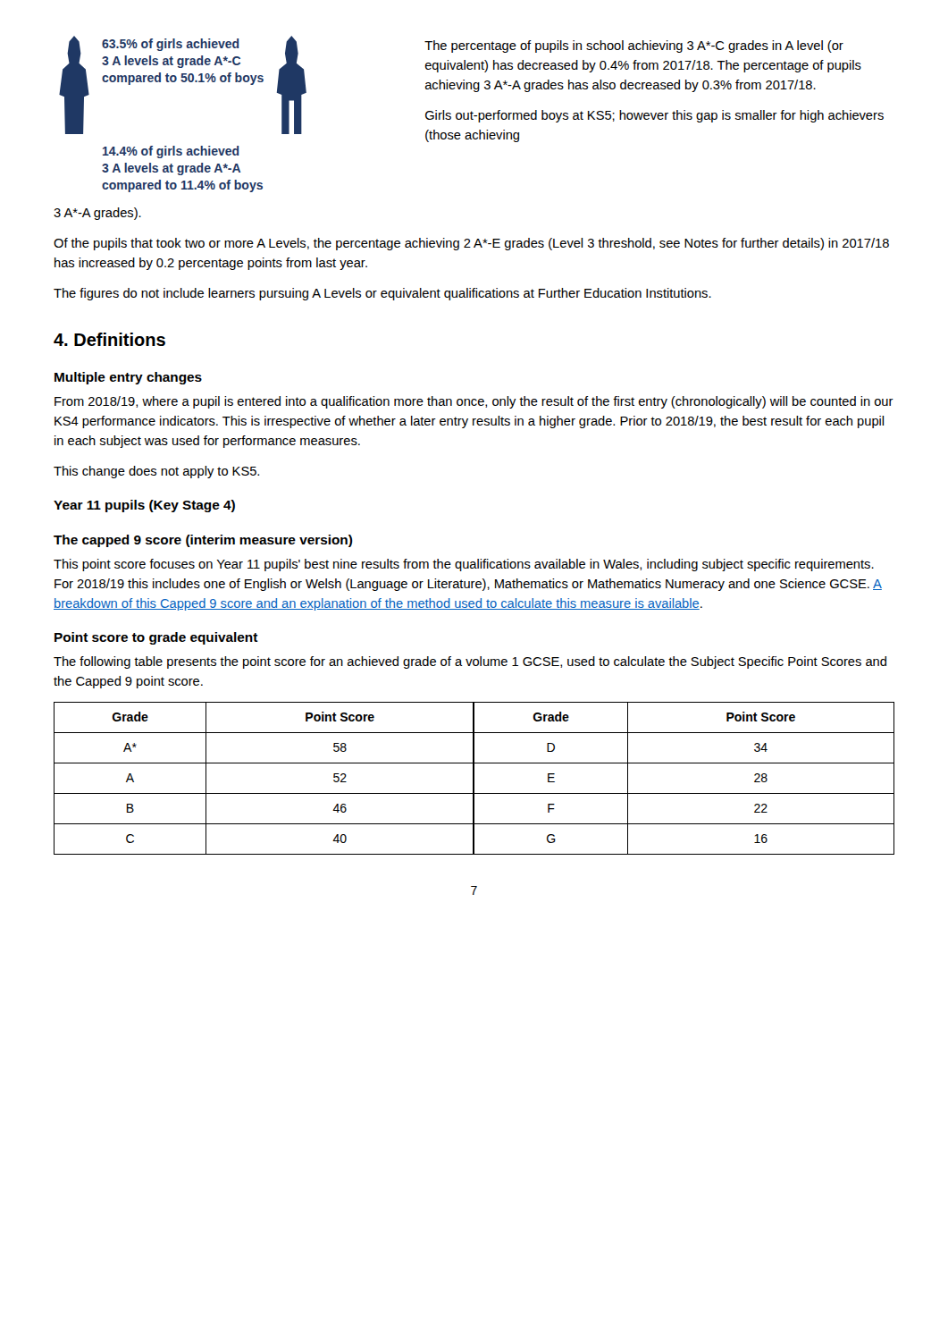63.5% of girls achieved
3 A levels at grade A*-C
compared to 50.1% of boys
14.4% of girls achieved
3 A levels at grade A*-A
compared to 11.4% of boys
The percentage of pupils in school achieving 3 A*-C grades in A level (or equivalent) has decreased by 0.4% from 2017/18. The percentage of pupils achieving 3 A*-A grades has also decreased by 0.3% from 2017/18.
Girls out-performed boys at KS5; however this gap is smaller for high achievers (those achieving
3 A*-A grades).
Of the pupils that took two or more A Levels, the percentage achieving 2 A*-E grades (Level 3 threshold, see Notes for further details) in 2017/18 has increased by 0.2 percentage points from last year.
The figures do not include learners pursuing A Levels or equivalent qualifications at Further Education Institutions.
4. Definitions
Multiple entry changes
From 2018/19, where a pupil is entered into a qualification more than once, only the result of the first entry (chronologically) will be counted in our KS4 performance indicators. This is irrespective of whether a later entry results in a higher grade. Prior to 2018/19, the best result for each pupil in each subject was used for performance measures.
This change does not apply to KS5.
Year 11 pupils (Key Stage 4)
The capped 9 score (interim measure version)
This point score focuses on Year 11 pupils' best nine results from the qualifications available in Wales, including subject specific requirements. For 2018/19 this includes one of English or Welsh (Language or Literature), Mathematics or Mathematics Numeracy and one Science GCSE. A breakdown of this Capped 9 score and an explanation of the method used to calculate this measure is available.
Point score to grade equivalent
The following table presents the point score for an achieved grade of a volume 1 GCSE, used to calculate the Subject Specific Point Scores and the Capped 9 point score.
| Grade | Point Score | Grade | Point Score |
| --- | --- | --- | --- |
| A* | 58 | D | 34 |
| A | 52 | E | 28 |
| B | 46 | F | 22 |
| C | 40 | G | 16 |
7